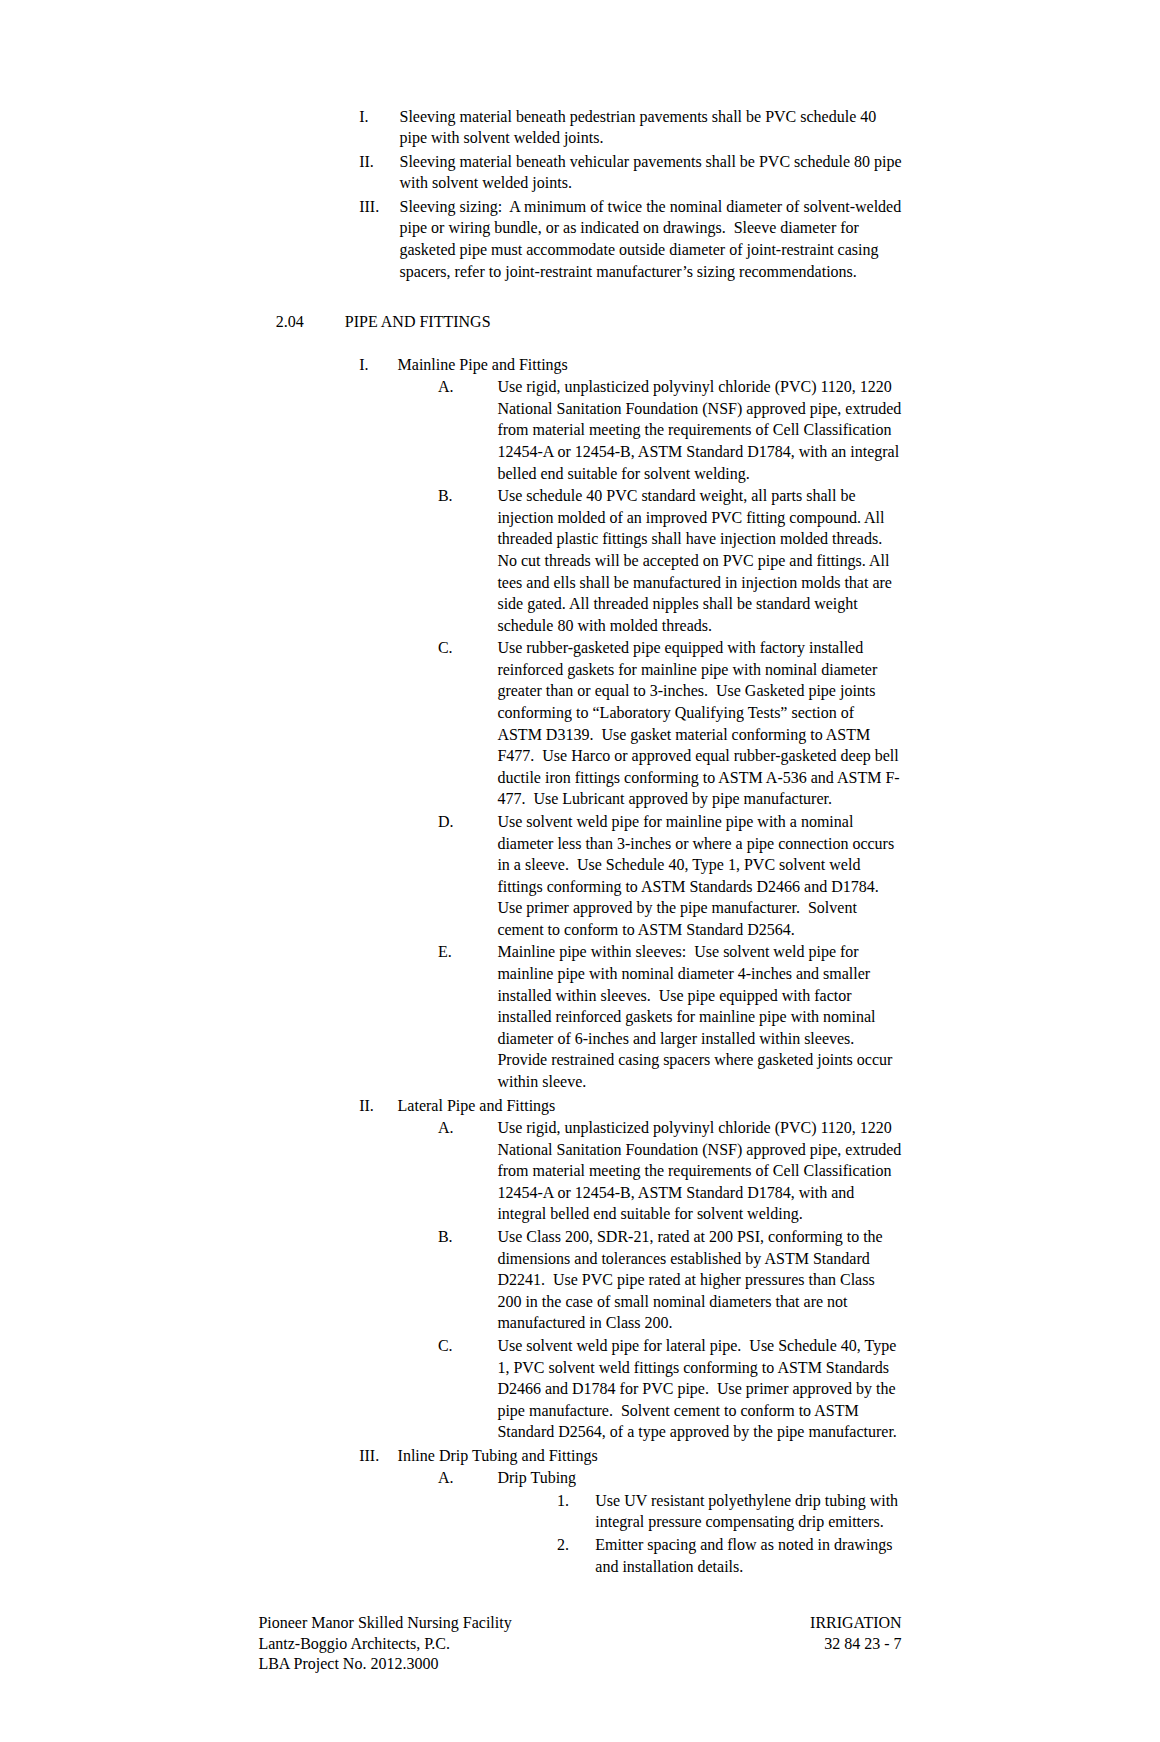I. Sleeving material beneath pedestrian pavements shall be PVC schedule 40 pipe with solvent welded joints.
II. Sleeving material beneath vehicular pavements shall be PVC schedule 80 pipe with solvent welded joints.
III. Sleeving sizing: A minimum of twice the nominal diameter of solvent-welded pipe or wiring bundle, or as indicated on drawings. Sleeve diameter for gasketed pipe must accommodate outside diameter of joint-restraint casing spacers, refer to joint-restraint manufacturer’s sizing recommendations.
2.04 PIPE AND FITTINGS
I.
Mainline Pipe and Fittings
A.
Use rigid, unplasticized polyvinyl chloride (PVC) 1120, 1220 National Sanitation Foundation (NSF) approved pipe, extruded from material meeting the requirements of Cell Classification 12454-A or 12454-B, ASTM Standard D1784, with an integral belled end suitable for solvent welding.
B.
Use schedule 40 PVC standard weight, all parts shall be injection molded of an improved PVC fitting compound. All threaded plastic fittings shall have injection molded threads. No cut threads will be accepted on PVC pipe and fittings. All tees and ells shall be manufactured in injection molds that are side gated. All threaded nipples shall be standard weight schedule 80 with molded threads.
C.
Use rubber-gasketed pipe equipped with factory installed reinforced gaskets for mainline pipe with nominal diameter greater than or equal to 3-inches. Use Gasketed pipe joints conforming to “Laboratory Qualifying Tests” section of ASTM D3139. Use gasket material conforming to ASTM F477. Use Harco or approved equal rubber-gasketed deep bell ductile iron fittings conforming to ASTM A-536 and ASTM F-477. Use Lubricant approved by pipe manufacturer.
D.
Use solvent weld pipe for mainline pipe with a nominal diameter less than 3-inches or where a pipe connection occurs in a sleeve. Use Schedule 40, Type 1, PVC solvent weld fittings conforming to ASTM Standards D2466 and D1784. Use primer approved by the pipe manufacturer. Solvent cement to conform to ASTM Standard D2564.
E.
Mainline pipe within sleeves: Use solvent weld pipe for mainline pipe with nominal diameter 4-inches and smaller installed within sleeves. Use pipe equipped with factor installed reinforced gaskets for mainline pipe with nominal diameter of 6-inches and larger installed within sleeves. Provide restrained casing spacers where gasketed joints occur within sleeve.
II.
Lateral Pipe and Fittings
A.
Use rigid, unplasticized polyvinyl chloride (PVC) 1120, 1220 National Sanitation Foundation (NSF) approved pipe, extruded from material meeting the requirements of Cell Classification 12454-A or 12454-B, ASTM Standard D1784, with and integral belled end suitable for solvent welding.
B.
Use Class 200, SDR-21, rated at 200 PSI, conforming to the dimensions and tolerances established by ASTM Standard D2241. Use PVC pipe rated at higher pressures than Class 200 in the case of small nominal diameters that are not manufactured in Class 200.
C.
Use solvent weld pipe for lateral pipe. Use Schedule 40, Type 1, PVC solvent weld fittings conforming to ASTM Standards D2466 and D1784 for PVC pipe. Use primer approved by the pipe manufacture. Solvent cement to conform to ASTM Standard D2564, of a type approved by the pipe manufacturer.
III.
Inline Drip Tubing and Fittings
A.
Drip Tubing
1.
Use UV resistant polyethylene drip tubing with integral pressure compensating drip emitters.
2.
Emitter spacing and flow as noted in drawings and installation details.
Pioneer Manor Skilled Nursing Facility
Lantz-Boggio Architects, P.C.
LBA Project No. 2012.3000
IRRIGATION
32 84 23 - 7